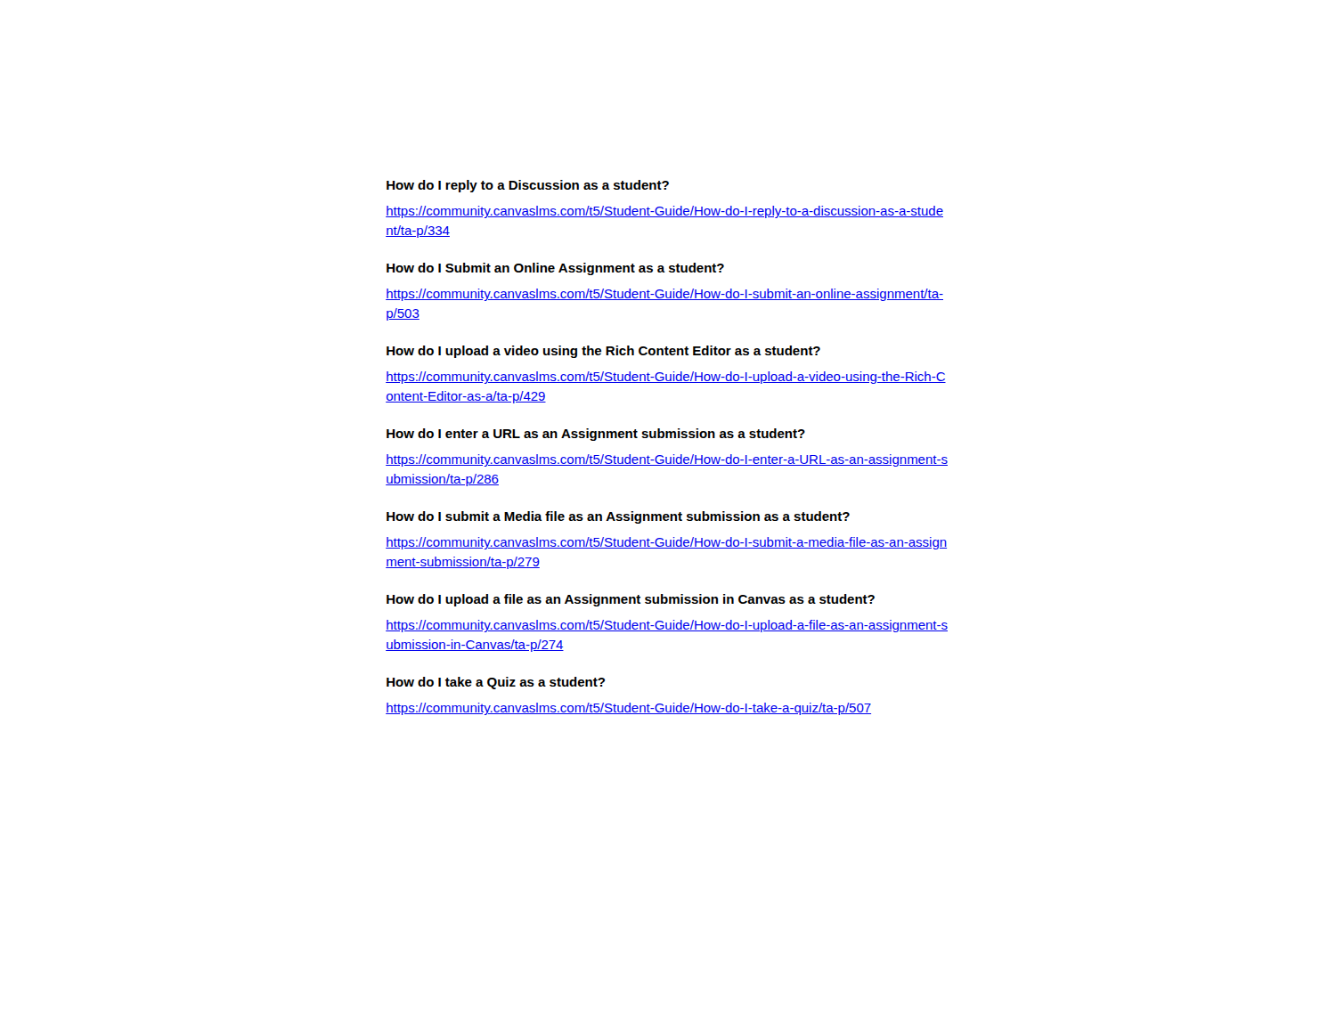How do I reply to a Discussion as a student?
https://community.canvaslms.com/t5/Student-Guide/How-do-I-reply-to-a-discussion-as-a-student/ta-p/334
How do I Submit an Online Assignment as a student?
https://community.canvaslms.com/t5/Student-Guide/How-do-I-submit-an-online-assignment/ta-p/503
How do I upload a video using the Rich Content Editor as a student?
https://community.canvaslms.com/t5/Student-Guide/How-do-I-upload-a-video-using-the-Rich-Content-Editor-as-a/ta-p/429
How do I enter a URL as an Assignment submission as a student?
https://community.canvaslms.com/t5/Student-Guide/How-do-I-enter-a-URL-as-an-assignment-submission/ta-p/286
How do I submit a Media file as an Assignment submission as a student?
https://community.canvaslms.com/t5/Student-Guide/How-do-I-submit-a-media-file-as-an-assignment-submission/ta-p/279
How do I upload a file as an Assignment submission in Canvas as a student?
https://community.canvaslms.com/t5/Student-Guide/How-do-I-upload-a-file-as-an-assignment-submission-in-Canvas/ta-p/274
How do I take a Quiz as a student?
https://community.canvaslms.com/t5/Student-Guide/How-do-I-take-a-quiz/ta-p/507